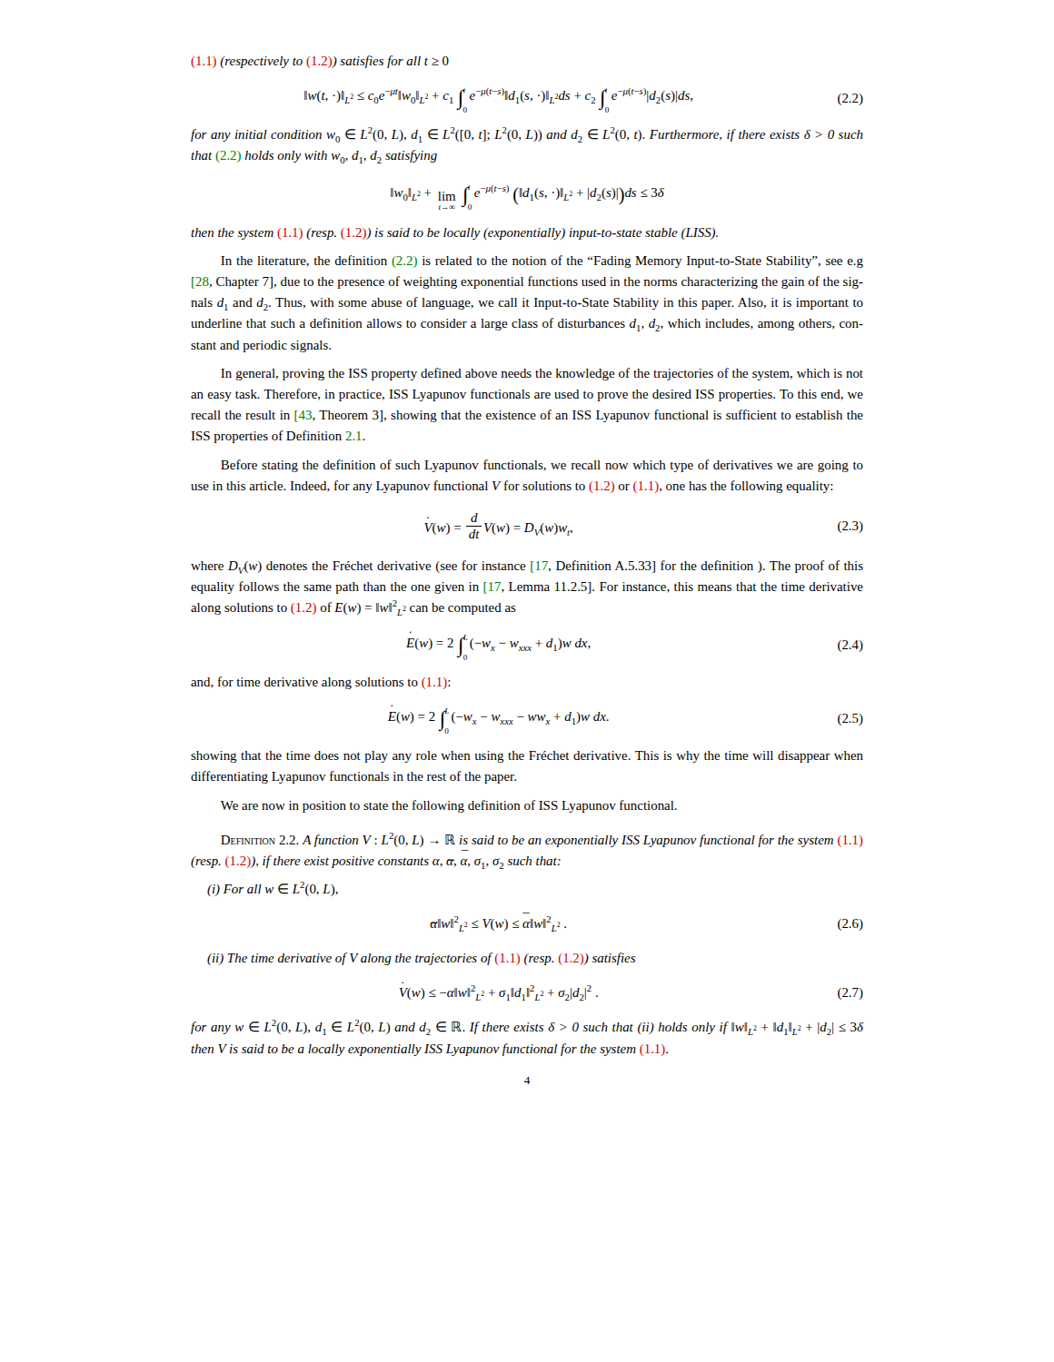(1.1) (respectively to (1.2)) satisfies for all t ≥ 0
‖w(t, ·)‖L2 ≤ c0e−μt‖w0‖L2 + c1 t∫0 e−μ(t−s)‖d1(s, ·)‖L2ds + c2 t∫0 e−μ(t−s)|d2(s)|ds,
(2.2)
for any initial condition w0 ∈ L2(0, L), d1 ∈ L2([0, t]; L2(0, L)) and d2 ∈ L2(0, t). Furthermore, if there exists δ > 0 such that (2.2) holds only with w0, d1, d2 satisfying
‖w0‖L2 + lim t→∞ t∫0 e−μ(t−s) (‖d1(s, ·)‖L2 + |d2(s)|) ds ≤ 3δ
then the system (1.1) (resp. (1.2)) is said to be locally (exponentially) input-to-state stable (LISS).
In the literature, the definition (2.2) is related to the notion of the “Fading Memory Input-to-State Stability”, see e.g [28, Chapter 7], due to the presence of weighting exponential functions used in the norms characterizing the gain of the signals d1 and d2. Thus, with some abuse of language, we call it Input-to-State Stability in this paper. Also, it is important to underline that such a definition allows to consider a large class of disturbances d1, d2, which includes, among others, constant and periodic signals.
In general, proving the ISS property defined above needs the knowledge of the trajectories of the system, which is not an easy task. Therefore, in practice, ISS Lyapunov functionals are used to prove the desired ISS properties. To this end, we recall the result in [43, Theorem 3], showing that the existence of an ISS Lyapunov functional is sufficient to establish the ISS properties of Definition 2.1.
Before stating the definition of such Lyapunov functionals, we recall now which type of derivatives we are going to use in this article. Indeed, for any Lyapunov functional V for solutions to (1.2) or (1.1), one has the following equality:
V(w) = ddt V(w) = DV(w)wt,
(2.3)
where DV(w) denotes the Fréchet derivative (see for instance [17, Definition A.5.33] for the definition ). The proof of this equality follows the same path than the one given in [17, Lemma 11.2.5]. For instance, this means that the time derivative along solutions to (1.2) of E(w) = ‖w‖2L2 can be computed as
E(w) = 2 L∫0 (−wx − wxxx + d1)w dx,
(2.4)
and, for time derivative along solutions to (1.1):
E(w) = 2 L∫0 (−wx − wxxx − wwx + d1)w dx.
(2.5)
showing that the time does not play any role when using the Fréchet derivative. This is why the time will disappear when differentiating Lyapunov functionals in the rest of the paper.
We are now in position to state the following definition of ISS Lyapunov functional.
Definition 2.2. A function V : L2(0, L) → ℝ is said to be an exponentially ISS Lyapunov functional for the system (1.1) (resp. (1.2)), if there exist positive constants α, α, α, σ1, σ2 such that:
(i) For all w ∈ L2(0, L),
α‖w‖2L2 ≤ V(w) ≤ α‖w‖2L2 .
(2.6)
(ii) The time derivative of V along the trajectories of (1.1) (resp. (1.2)) satisfies
V(w) ≤ −α‖w‖2L2 + σ1‖d1‖2L2 + σ2|d2|2 .
(2.7)
for any w ∈ L2(0, L), d1 ∈ L2(0, L) and d2 ∈ ℝ. If there exists δ > 0 such that (ii) holds only if ‖w‖L2 + ‖d1‖L2 + |d2| ≤ 3δ then V is said to be a locally exponentially ISS Lyapunov functional for the system (1.1).
4